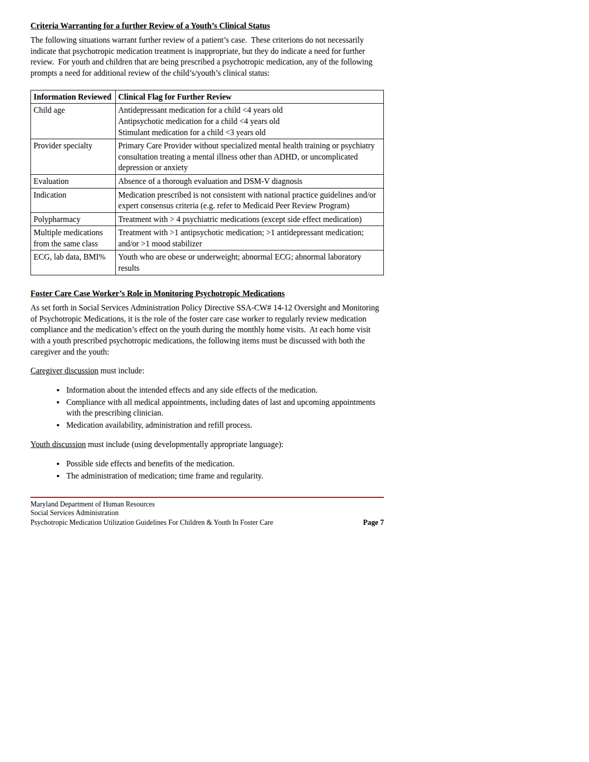Criteria Warranting for a further Review of a Youth’s Clinical Status
The following situations warrant further review of a patient’s case. These criterions do not necessarily indicate that psychotropic medication treatment is inappropriate, but they do indicate a need for further review. For youth and children that are being prescribed a psychotropic medication, any of the following prompts a need for additional review of the child’s/youth’s clinical status:
| Information Reviewed | Clinical Flag for Further Review |
| --- | --- |
| Child age | Antidepressant medication for a child <4 years old Antipsychotic medication for a child <4 years old Stimulant medication for a child <3 years old |
| Provider specialty | Primary Care Provider without specialized mental health training or psychiatry consultation treating a mental illness other than ADHD, or uncomplicated depression or anxiety |
| Evaluation | Absence of a thorough evaluation and DSM-V diagnosis |
| Indication | Medication prescribed is not consistent with national practice guidelines and/or expert consensus criteria (e.g. refer to Medicaid Peer Review Program) |
| Polypharmacy | Treatment with > 4 psychiatric medications (except side effect medication) |
| Multiple medications from the same class | Treatment with >1 antipsychotic medication; >1 antidepressant medication; and/or >1 mood stabilizer |
| ECG, lab data, BMI% | Youth who are obese or underweight; abnormal ECG; abnormal laboratory results |
Foster Care Case Worker’s Role in Monitoring Psychotropic Medications
As set forth in Social Services Administration Policy Directive SSA-CW# 14-12 Oversight and Monitoring of Psychotropic Medications, it is the role of the foster care case worker to regularly review medication compliance and the medication’s effect on the youth during the monthly home visits. At each home visit with a youth prescribed psychotropic medications, the following items must be discussed with both the caregiver and the youth:
Caregiver discussion must include:
Information about the intended effects and any side effects of the medication.
Compliance with all medical appointments, including dates of last and upcoming appointments with the prescribing clinician.
Medication availability, administration and refill process.
Youth discussion must include (using developmentally appropriate language):
Possible side effects and benefits of the medication.
The administration of medication; time frame and regularity.
Maryland Department of Human Resources
Social Services Administration
Psychotropic Medication Utilization Guidelines For Children & Youth In Foster Care Page 7